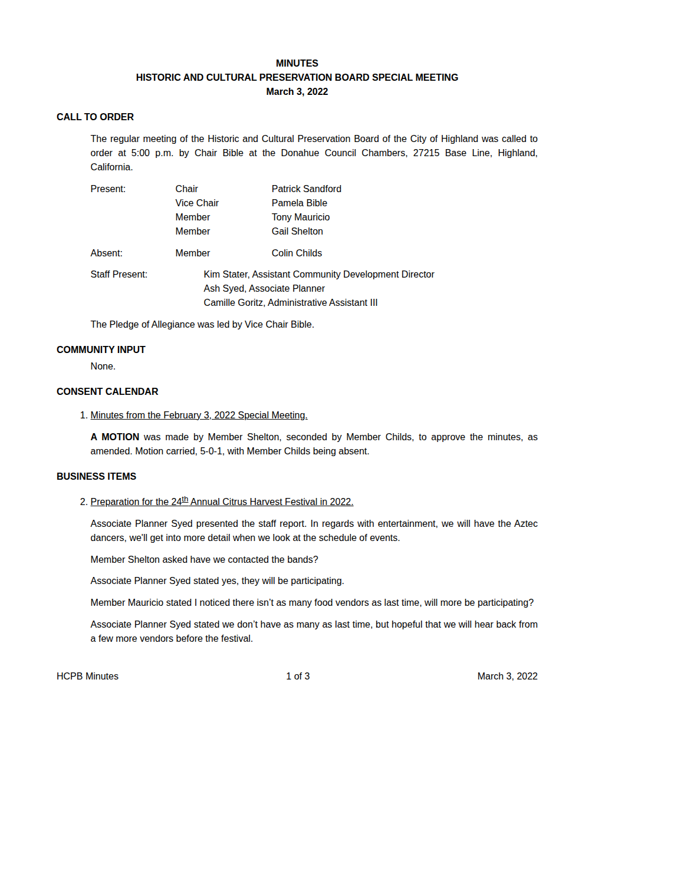MINUTES
HISTORIC AND CULTURAL PRESERVATION BOARD SPECIAL MEETING
March 3, 2022
CALL TO ORDER
The regular meeting of the Historic and Cultural Preservation Board of the City of Highland was called to order at 5:00 p.m. by Chair Bible at the Donahue Council Chambers, 27215 Base Line, Highland, California.
| Present: | Chair | Patrick Sandford |
| | Vice Chair | Pamela Bible |
| | Member | Tony Mauricio |
| | Member | Gail Shelton |
| Absent: | Member | Colin Childs |
| Staff Present: | Kim Stater, Assistant Community Development Director |
| | Ash Syed, Associate Planner |
| | Camille Goritz, Administrative Assistant III |
The Pledge of Allegiance was led by Vice Chair Bible.
COMMUNITY INPUT
None.
CONSENT CALENDAR
Minutes from the February 3, 2022 Special Meeting.
A MOTION was made by Member Shelton, seconded by Member Childs, to approve the minutes, as amended. Motion carried, 5-0-1, with Member Childs being absent.
BUSINESS ITEMS
Preparation for the 24th Annual Citrus Harvest Festival in 2022.
Associate Planner Syed presented the staff report. In regards with entertainment, we will have the Aztec dancers, we'll get into more detail when we look at the schedule of events.
Member Shelton asked have we contacted the bands?
Associate Planner Syed stated yes, they will be participating.
Member Mauricio stated I noticed there isn’t as many food vendors as last time, will more be participating?
Associate Planner Syed stated we don’t have as many as last time, but hopeful that we will hear back from a few more vendors before the festival.
HCPB Minutes
1 of 3
March 3, 2022